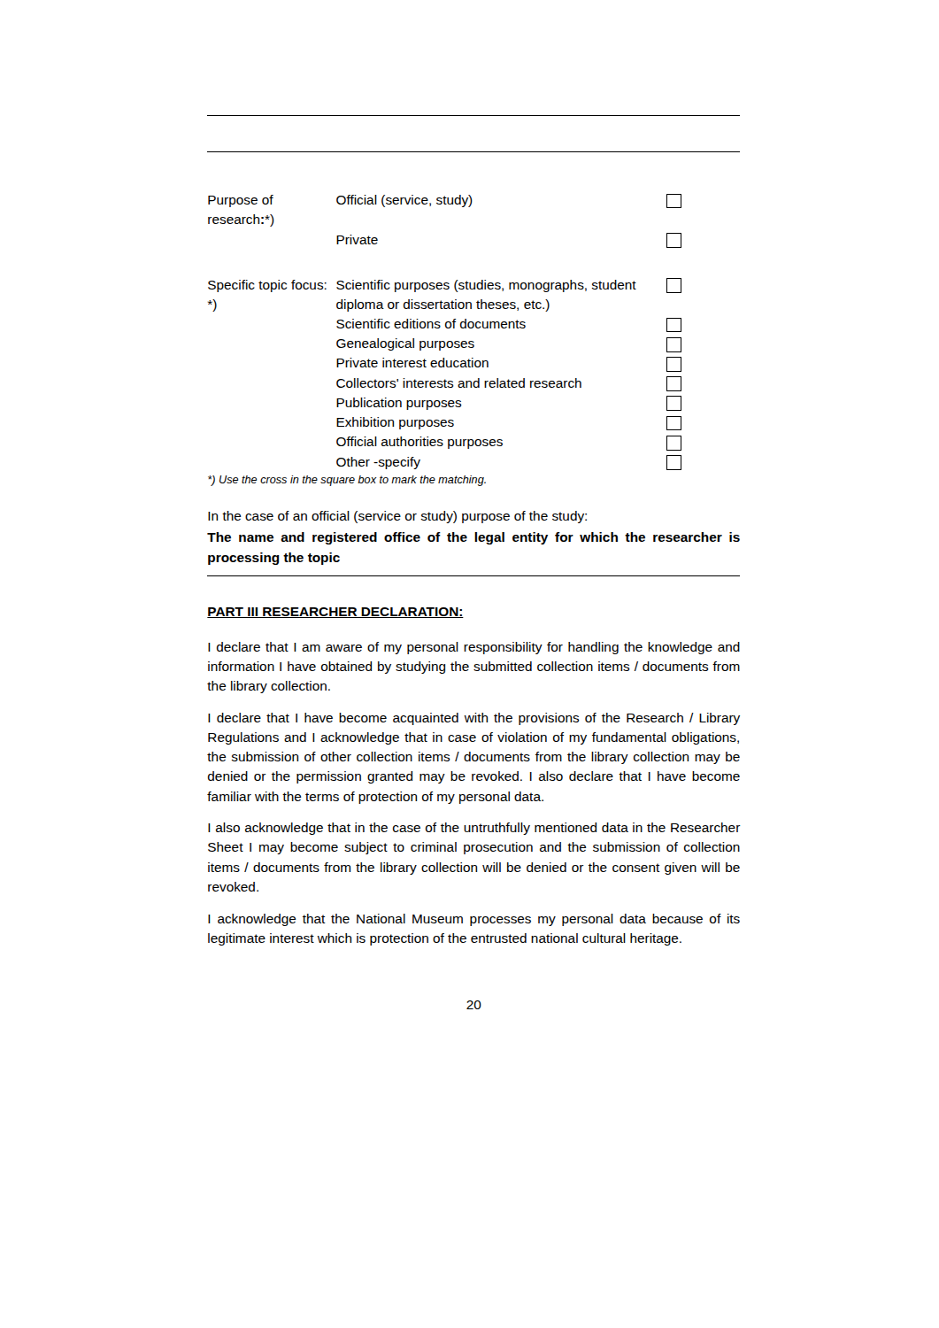| Purpose of research : *) | Official (service, study) | |
| | Private | |
| Specific topic focus: *) | Scientific purposes (studies, monographs, student diploma or dissertation theses, etc.) | |
| | Scientific editions of documents | |
| | Genealogical purposes | |
| | Private interest education | |
| | Collectors' interests and related research | |
| | Publication purposes | |
| | Exhibition purposes | |
| | Official authorities purposes | |
| | Other -specify | |
| *) Use the cross in the square box to mark the matching. |
In the case of an official (service or study) purpose of the study:
The name and registered office of the legal entity for which the researcher is processing the topic
PART III RESEARCHER DECLARATION:
I declare that I am aware of my personal responsibility for handling the knowledge and information I have obtained by studying the submitted collection items / documents from the library collection.
I declare that I have become acquainted with the provisions of the Research / Library Regulations and I acknowledge that in case of violation of my fundamental obligations, the submission of other collection items / documents from the library collection may be denied or the permission granted may be revoked. I also declare that I have become familiar with the terms of protection of my personal data.
I also acknowledge that in the case of the untruthfully mentioned data in the Researcher Sheet I may become subject to criminal prosecution and the submission of collection items / documents from the library collection will be denied or the consent given will be revoked.
I acknowledge that the National Museum processes my personal data because of its legitimate interest which is protection of the entrusted national cultural heritage.
20